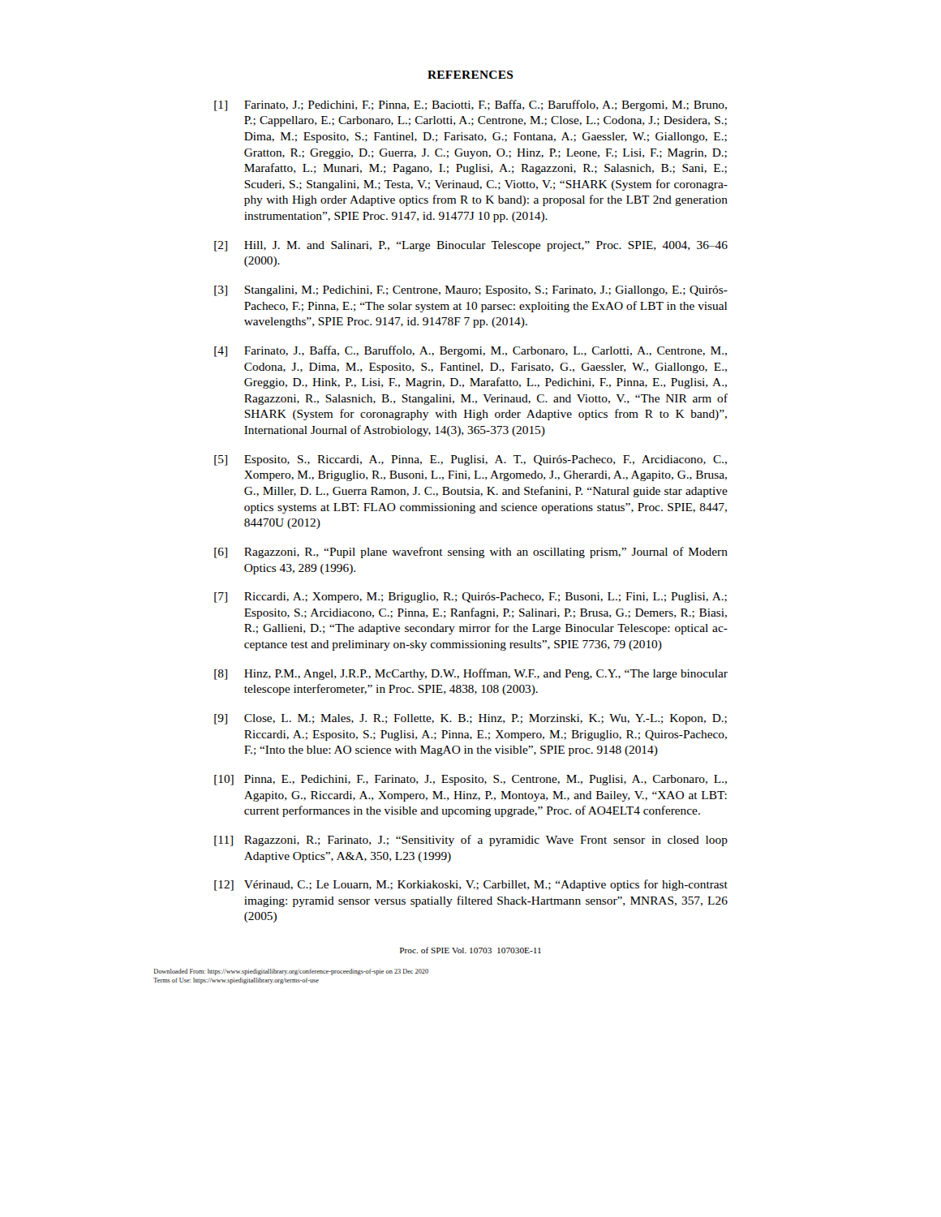REFERENCES
[1] Farinato, J.; Pedichini, F.; Pinna, E.; Baciotti, F.; Baffa, C.; Baruffolo, A.; Bergomi, M.; Bruno, P.; Cappellaro, E.; Carbonaro, L.; Carlotti, A.; Centrone, M.; Close, L.; Codona, J.; Desidera, S.; Dima, M.; Esposito, S.; Fantinel, D.; Farisato, G.; Fontana, A.; Gaessler, W.; Giallongo, E.; Gratton, R.; Greggio, D.; Guerra, J. C.; Guyon, O.; Hinz, P.; Leone, F.; Lisi, F.; Magrin, D.; Marafatto, L.; Munari, M.; Pagano, I.; Puglisi, A.; Ragazzoni, R.; Salasnich, B.; Sani, E.; Scuderi, S.; Stangalini, M.; Testa, V.; Verinaud, C.; Viotto, V.; “SHARK (System for coronagraphy with High order Adaptive optics from R to K band): a proposal for the LBT 2nd generation instrumentation”, SPIE Proc. 9147, id. 91477J 10 pp. (2014).
[2] Hill, J. M. and Salinari, P., “Large Binocular Telescope project,” Proc. SPIE, 4004, 36–46 (2000).
[3] Stangalini, M.; Pedichini, F.; Centrone, Mauro; Esposito, S.; Farinato, J.; Giallongo, E.; Quirós-Pacheco, F.; Pinna, E.; “The solar system at 10 parsec: exploiting the ExAO of LBT in the visual wavelengths”, SPIE Proc. 9147, id. 91478F 7 pp. (2014).
[4] Farinato, J., Baffa, C., Baruffolo, A., Bergomi, M., Carbonaro, L., Carlotti, A., Centrone, M., Codona, J., Dima, M., Esposito, S., Fantinel, D., Farisato, G., Gaessler, W., Giallongo, E., Greggio, D., Hink, P., Lisi, F., Magrin, D., Marafatto, L., Pedichini, F., Pinna, E., Puglisi, A., Ragazzoni, R., Salasnich, B., Stangalini, M., Verinaud, C. and Viotto, V., “The NIR arm of SHARK (System for coronagraphy with High order Adaptive optics from R to K band)”, International Journal of Astrobiology, 14(3), 365-373 (2015)
[5] Esposito, S., Riccardi, A., Pinna, E., Puglisi, A. T., Quirós-Pacheco, F., Arcidiacono, C., Xompero, M., Briguglio, R., Busoni, L., Fini, L., Argomedo, J., Gherardi, A., Agapito, G., Brusa, G., Miller, D. L., Guerra Ramon, J. C., Boutsia, K. and Stefanini, P. “Natural guide star adaptive optics systems at LBT: FLAO commissioning and science operations status”, Proc. SPIE, 8447, 84470U (2012)
[6] Ragazzoni, R., “Pupil plane wavefront sensing with an oscillating prism,” Journal of Modern Optics 43, 289 (1996).
[7] Riccardi, A.; Xompero, M.; Briguglio, R.; Quirós-Pacheco, F.; Busoni, L.; Fini, L.; Puglisi, A.; Esposito, S.; Arcidiacono, C.; Pinna, E.; Ranfagni, P.; Salinari, P.; Brusa, G.; Demers, R.; Biasi, R.; Gallieni, D.; “The adaptive secondary mirror for the Large Binocular Telescope: optical acceptance test and preliminary on-sky commissioning results”, SPIE 7736, 79 (2010)
[8] Hinz, P.M., Angel, J.R.P., McCarthy, D.W., Hoffman, W.F., and Peng, C.Y., “The large binocular telescope interferometer,” in Proc. SPIE, 4838, 108 (2003).
[9] Close, L. M.; Males, J. R.; Follette, K. B.; Hinz, P.; Morzinski, K.; Wu, Y.-L.; Kopon, D.; Riccardi, A.; Esposito, S.; Puglisi, A.; Pinna, E.; Xompero, M.; Briguglio, R.; Quiros-Pacheco, F.; “Into the blue: AO science with MagAO in the visible”, SPIE proc. 9148 (2014)
[10] Pinna, E., Pedichini, F., Farinato, J., Esposito, S., Centrone, M., Puglisi, A., Carbonaro, L., Agapito, G., Riccardi, A., Xompero, M., Hinz, P., Montoya, M., and Bailey, V., “XAO at LBT: current performances in the visible and upcoming upgrade,” Proc. of AO4ELT4 conference.
[11] Ragazzoni, R.; Farinato, J.; “Sensitivity of a pyramidic Wave Front sensor in closed loop Adaptive Optics”, A&A, 350, L23 (1999)
[12] Vérinaud, C.; Le Louarn, M.; Korkiakoski, V.; Carbillet, M.; “Adaptive optics for high-contrast imaging: pyramid sensor versus spatially filtered Shack-Hartmann sensor”, MNRAS, 357, L26 (2005)
Proc. of SPIE Vol. 10703 107030E-11
Downloaded From: https://www.spiedigitallibrary.org/conference-proceedings-of-spie on 23 Dec 2020
Terms of Use: https://www.spiedigitallibrary.org/terms-of-use